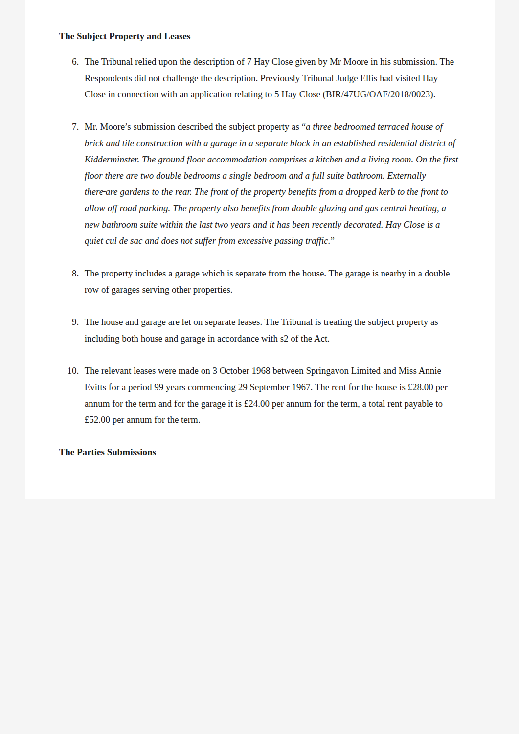The Subject Property and Leases
The Tribunal relied upon the description of 7 Hay Close given by Mr Moore in his submission. The Respondents did not challenge the description. Previously Tribunal Judge Ellis had visited Hay Close in connection with an application relating to 5 Hay Close (BIR/47UG/OAF/2018/0023).
Mr. Moore’s submission described the subject property as “a three bedroomed terraced house of brick and tile construction with a garage in a separate block in an established residential district of Kidderminster. The ground floor accommodation comprises a kitchen and a living room. On the first floor there are two double bedrooms a single bedroom and a full suite bathroom. Externally there are gardens to the rear. The front of the property benefits from a dropped kerb to the front to allow off road parking. The property also benefits from double glazing and gas central heating, a new bathroom suite within the last two years and it has been recently decorated. Hay Close is a quiet cul de sac and does not suffer from excessive passing traffic.”
The property includes a garage which is separate from the house. The garage is nearby in a double row of garages serving other properties.
The house and garage are let on separate leases. The Tribunal is treating the subject property as including both house and garage in accordance with s2 of the Act.
The relevant leases were made on 3 October 1968 between Springavon Limited and Miss Annie Evitts for a period 99 years commencing 29 September 1967. The rent for the house is £28.00 per annum for the term and for the garage it is £24.00 per annum for the term, a total rent payable to £52.00 per annum for the term.
The Parties Submissions